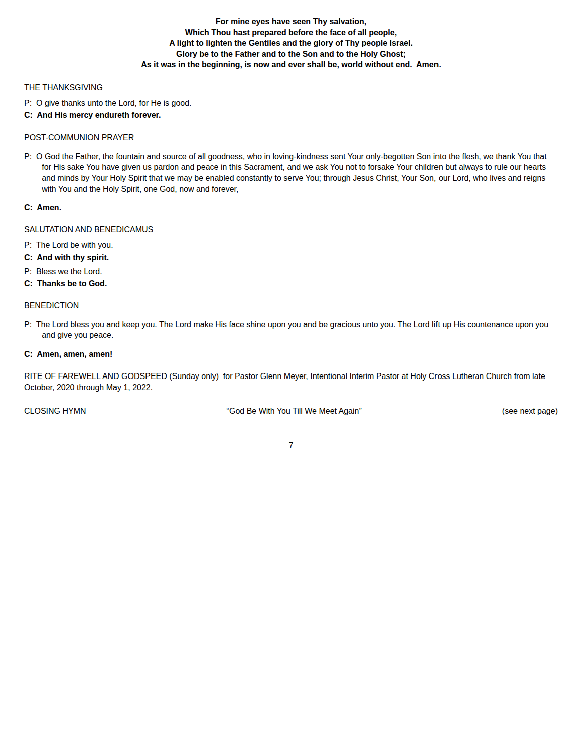For mine eyes have seen Thy salvation,
Which Thou hast prepared before the face of all people,
A light to lighten the Gentiles and the glory of Thy people Israel.
Glory be to the Father and to the Son and to the Holy Ghost;
As it was in the beginning, is now and ever shall be, world without end. Amen.
The Thanksgiving
P: O give thanks unto the Lord, for He is good.
C: And His mercy endureth forever.
Post-Communion Prayer
P: O God the Father, the fountain and source of all goodness, who in loving-kindness sent Your only-begotten Son into the flesh, we thank You that for His sake You have given us pardon and peace in this Sacrament, and we ask You not to forsake Your children but always to rule our hearts and minds by Your Holy Spirit that we may be enabled constantly to serve You; through Jesus Christ, Your Son, our Lord, who lives and reigns with You and the Holy Spirit, one God, now and forever,
C: Amen.
Salutation and Benedicamus
P: The Lord be with you.
C: And with thy spirit.
P: Bless we the Lord.
C: Thanks be to God.
Benediction
P: The Lord bless you and keep you. The Lord make His face shine upon you and be gracious unto you. The Lord lift up His countenance upon you and give you peace.
C: Amen, amen, amen!
RITE OF FAREWELL AND GODSPEED (Sunday only) for Pastor Glenn Meyer, Intentional Interim Pastor at Holy Cross Lutheran Church from late October, 2020 through May 1, 2022.
Closing Hymn “God Be With You Till We Meet Again” (see next page)
7